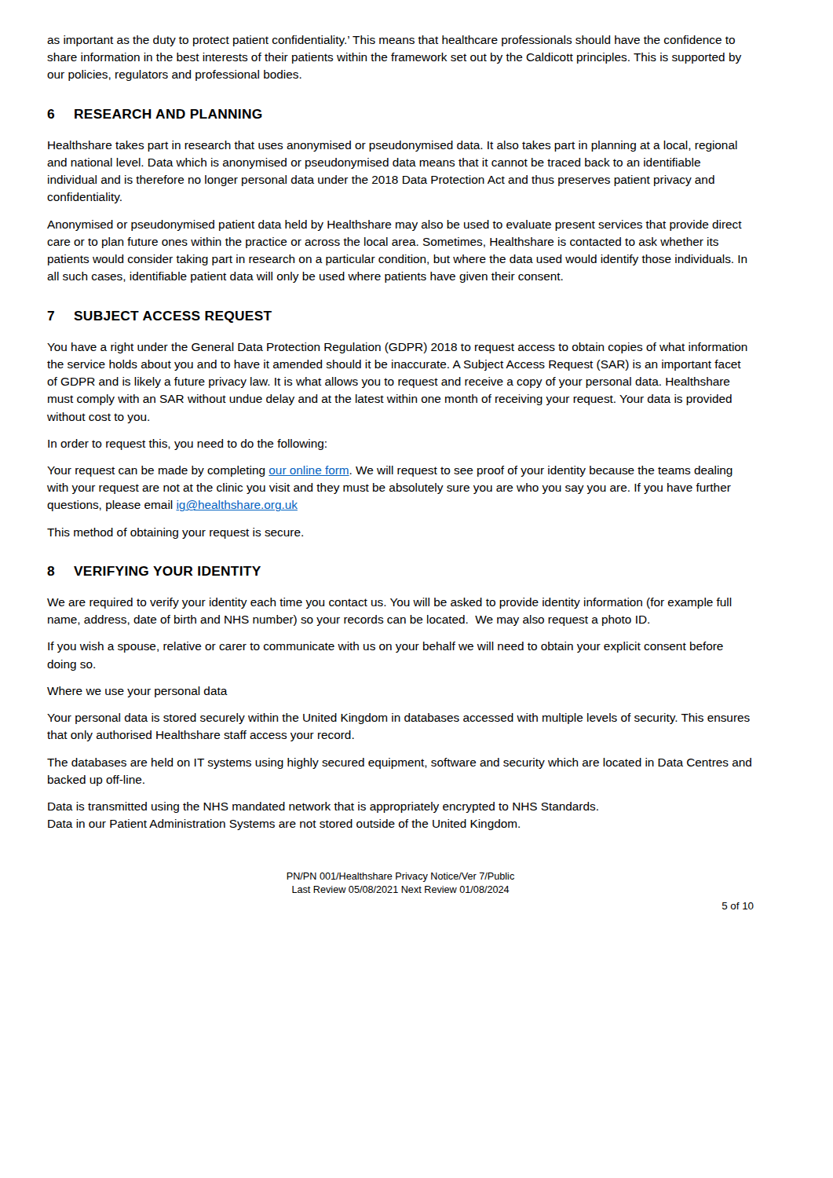as important as the duty to protect patient confidentiality.’ This means that healthcare professionals should have the confidence to share information in the best interests of their patients within the framework set out by the Caldicott principles. This is supported by our policies, regulators and professional bodies.
6 RESEARCH AND PLANNING
Healthshare takes part in research that uses anonymised or pseudonymised data. It also takes part in planning at a local, regional and national level. Data which is anonymised or pseudonymised data means that it cannot be traced back to an identifiable individual and is therefore no longer personal data under the 2018 Data Protection Act and thus preserves patient privacy and confidentiality.
Anonymised or pseudonymised patient data held by Healthshare may also be used to evaluate present services that provide direct care or to plan future ones within the practice or across the local area. Sometimes, Healthshare is contacted to ask whether its patients would consider taking part in research on a particular condition, but where the data used would identify those individuals. In all such cases, identifiable patient data will only be used where patients have given their consent.
7 SUBJECT ACCESS REQUEST
You have a right under the General Data Protection Regulation (GDPR) 2018 to request access to obtain copies of what information the service holds about you and to have it amended should it be inaccurate. A Subject Access Request (SAR) is an important facet of GDPR and is likely a future privacy law. It is what allows you to request and receive a copy of your personal data. Healthshare must comply with an SAR without undue delay and at the latest within one month of receiving your request. Your data is provided without cost to you.
In order to request this, you need to do the following:
Your request can be made by completing our online form. We will request to see proof of your identity because the teams dealing with your request are not at the clinic you visit and they must be absolutely sure you are who you say you are. If you have further questions, please email ig@healthshare.org.uk
This method of obtaining your request is secure.
8 VERIFYING YOUR IDENTITY
We are required to verify your identity each time you contact us. You will be asked to provide identity information (for example full name, address, date of birth and NHS number) so your records can be located. We may also request a photo ID.
If you wish a spouse, relative or carer to communicate with us on your behalf we will need to obtain your explicit consent before doing so.
Where we use your personal data
Your personal data is stored securely within the United Kingdom in databases accessed with multiple levels of security. This ensures that only authorised Healthshare staff access your record.
The databases are held on IT systems using highly secured equipment, software and security which are located in Data Centres and backed up off-line.
Data is transmitted using the NHS mandated network that is appropriately encrypted to NHS Standards.
Data in our Patient Administration Systems are not stored outside of the United Kingdom.
PN/PN 001/Healthshare Privacy Notice/Ver 7/Public
Last Review 05/08/2021 Next Review 01/08/2024
5 of 10